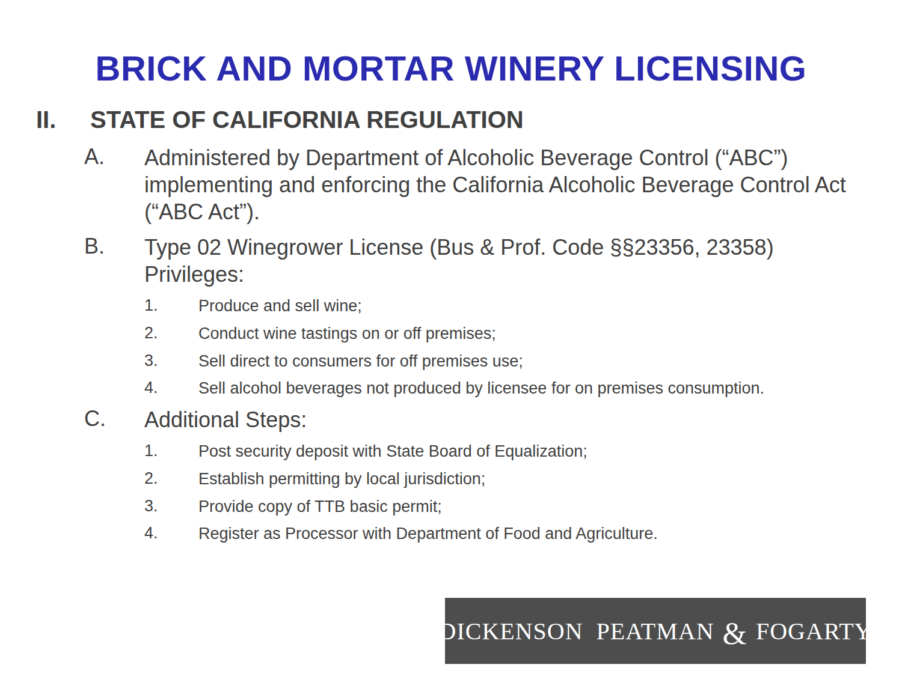BRICK AND MORTAR WINERY LICENSING
II. STATE OF CALIFORNIA REGULATION
A. Administered by Department of Alcoholic Beverage Control (“ABC”) implementing and enforcing the California Alcoholic Beverage Control Act (“ABC Act”).
B. Type 02 Winegrower License (Bus & Prof. Code §§23356, 23358) Privileges:
1. Produce and sell wine;
2. Conduct wine tastings on or off premises;
3. Sell direct to consumers for off premises use;
4. Sell alcohol beverages not produced by licensee for on premises consumption.
C. Additional Steps:
1. Post security deposit with State Board of Equalization;
2. Establish permitting by local jurisdiction;
3. Provide copy of TTB basic permit;
4. Register as Processor with Department of Food and Agriculture.
DICKENSON PEATMAN&FOGARTY